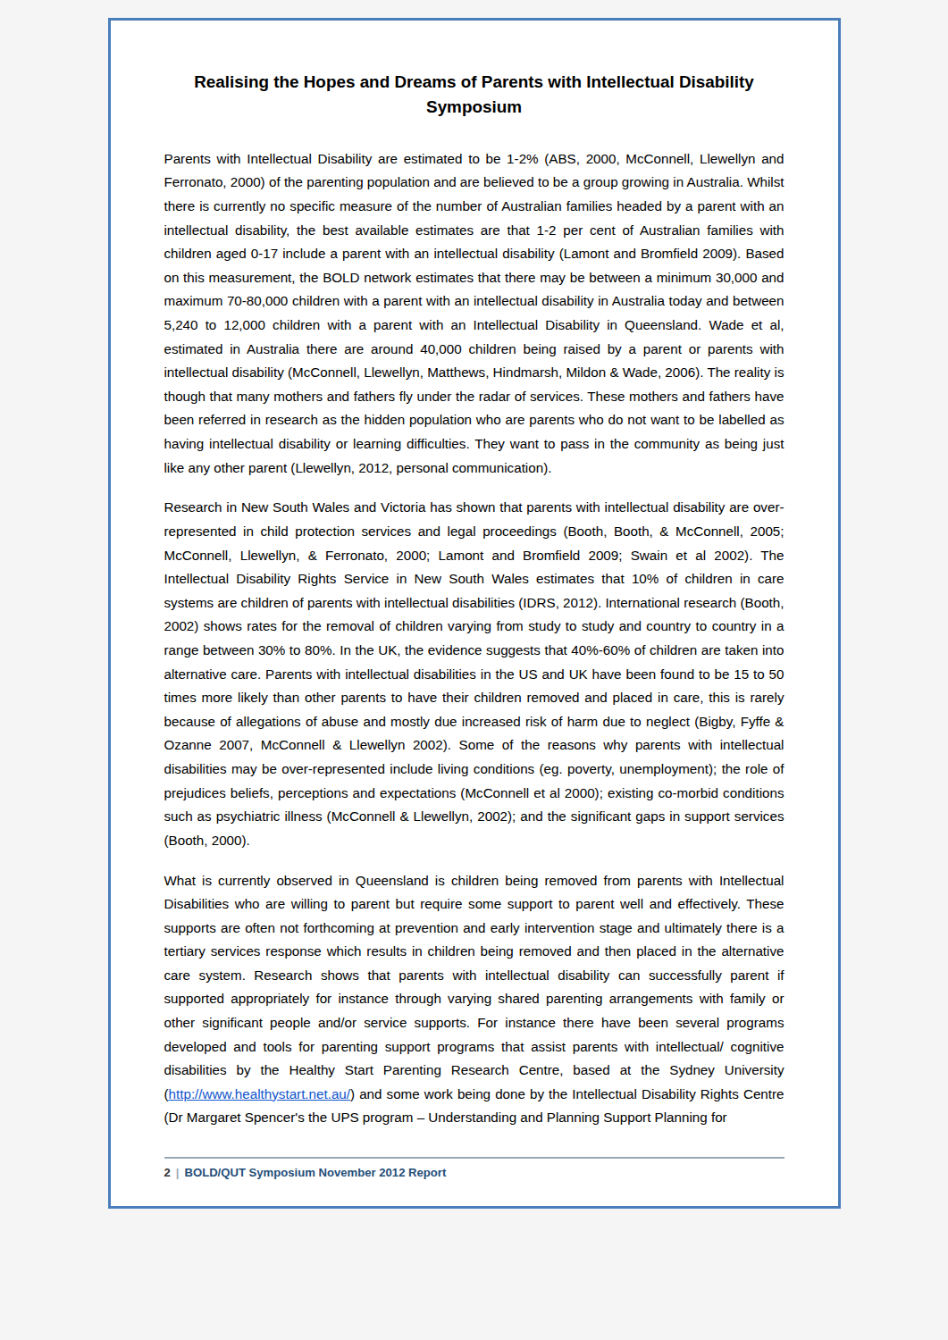Realising the Hopes and Dreams of Parents with Intellectual Disability Symposium
Parents with Intellectual Disability are estimated to be 1-2% (ABS, 2000, McConnell, Llewellyn and Ferronato, 2000) of the parenting population and are believed to be a group growing in Australia. Whilst there is currently no specific measure of the number of Australian families headed by a parent with an intellectual disability, the best available estimates are that 1-2 per cent of Australian families with children aged 0-17 include a parent with an intellectual disability (Lamont and Bromfield 2009). Based on this measurement, the BOLD network estimates that there may be between a minimum 30,000 and maximum 70-80,000 children with a parent with an intellectual disability in Australia today and between 5,240 to 12,000 children with a parent with an Intellectual Disability in Queensland. Wade et al, estimated in Australia there are around 40,000 children being raised by a parent or parents with intellectual disability (McConnell, Llewellyn, Matthews, Hindmarsh, Mildon & Wade, 2006). The reality is though that many mothers and fathers fly under the radar of services. These mothers and fathers have been referred in research as the hidden population who are parents who do not want to be labelled as having intellectual disability or learning difficulties. They want to pass in the community as being just like any other parent (Llewellyn, 2012, personal communication).
Research in New South Wales and Victoria has shown that parents with intellectual disability are over-represented in child protection services and legal proceedings (Booth, Booth, & McConnell, 2005; McConnell, Llewellyn, & Ferronato, 2000; Lamont and Bromfield 2009; Swain et al 2002). The Intellectual Disability Rights Service in New South Wales estimates that 10% of children in care systems are children of parents with intellectual disabilities (IDRS, 2012). International research (Booth, 2002) shows rates for the removal of children varying from study to study and country to country in a range between 30% to 80%. In the UK, the evidence suggests that 40%-60% of children are taken into alternative care. Parents with intellectual disabilities in the US and UK have been found to be 15 to 50 times more likely than other parents to have their children removed and placed in care, this is rarely because of allegations of abuse and mostly due increased risk of harm due to neglect (Bigby, Fyffe & Ozanne 2007, McConnell & Llewellyn 2002). Some of the reasons why parents with intellectual disabilities may be over-represented include living conditions (eg. poverty, unemployment); the role of prejudices beliefs, perceptions and expectations (McConnell et al 2000); existing co-morbid conditions such as psychiatric illness (McConnell & Llewellyn, 2002); and the significant gaps in support services (Booth, 2000).
What is currently observed in Queensland is children being removed from parents with Intellectual Disabilities who are willing to parent but require some support to parent well and effectively. These supports are often not forthcoming at prevention and early intervention stage and ultimately there is a tertiary services response which results in children being removed and then placed in the alternative care system. Research shows that parents with intellectual disability can successfully parent if supported appropriately for instance through varying shared parenting arrangements with family or other significant people and/or service supports. For instance there have been several programs developed and tools for parenting support programs that assist parents with intellectual/ cognitive disabilities by the Healthy Start Parenting Research Centre, based at the Sydney University (http://www.healthystart.net.au/) and some work being done by the Intellectual Disability Rights Centre (Dr Margaret Spencer's the UPS program – Understanding and Planning Support Planning for
2|BOLD/QUT Symposium November 2012 Report